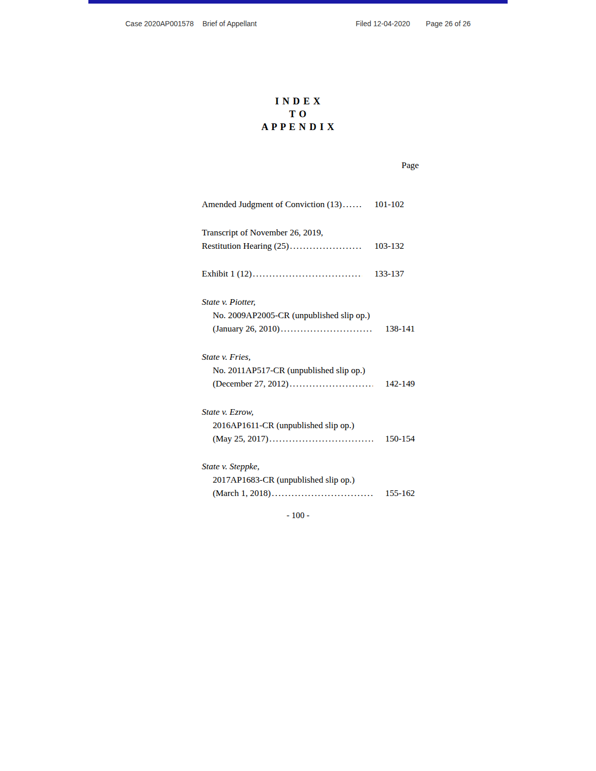Case 2020AP001578 Brief of Appellant Filed 12-04-2020 Page 26 of 26
I N D E X T O A P P E N D I X
Page
Amended Judgment of Conviction (13) ............................................................................ 101-102
Transcript of November 26, 2019,
Restitution Hearing (25) ............................................................................ 103-132
Exhibit 1 (12) ............................................................................ 133-137
State v. Piotter,
No. 2009AP2005-CR (unpublished slip op.)
(January 26, 2010) ............................................................................ 138-141
State v. Fries,
No. 2011AP517-CR (unpublished slip op.)
(December 27, 2012) ............................................................................ 142-149
State v. Ezrow,
2016AP1611-CR (unpublished slip op.)
(May 25, 2017) ............................................................................ 150-154
State v. Steppke,
2017AP1683-CR (unpublished slip op.)
(March 1, 2018) ............................................................................ 155-162
- 100 -